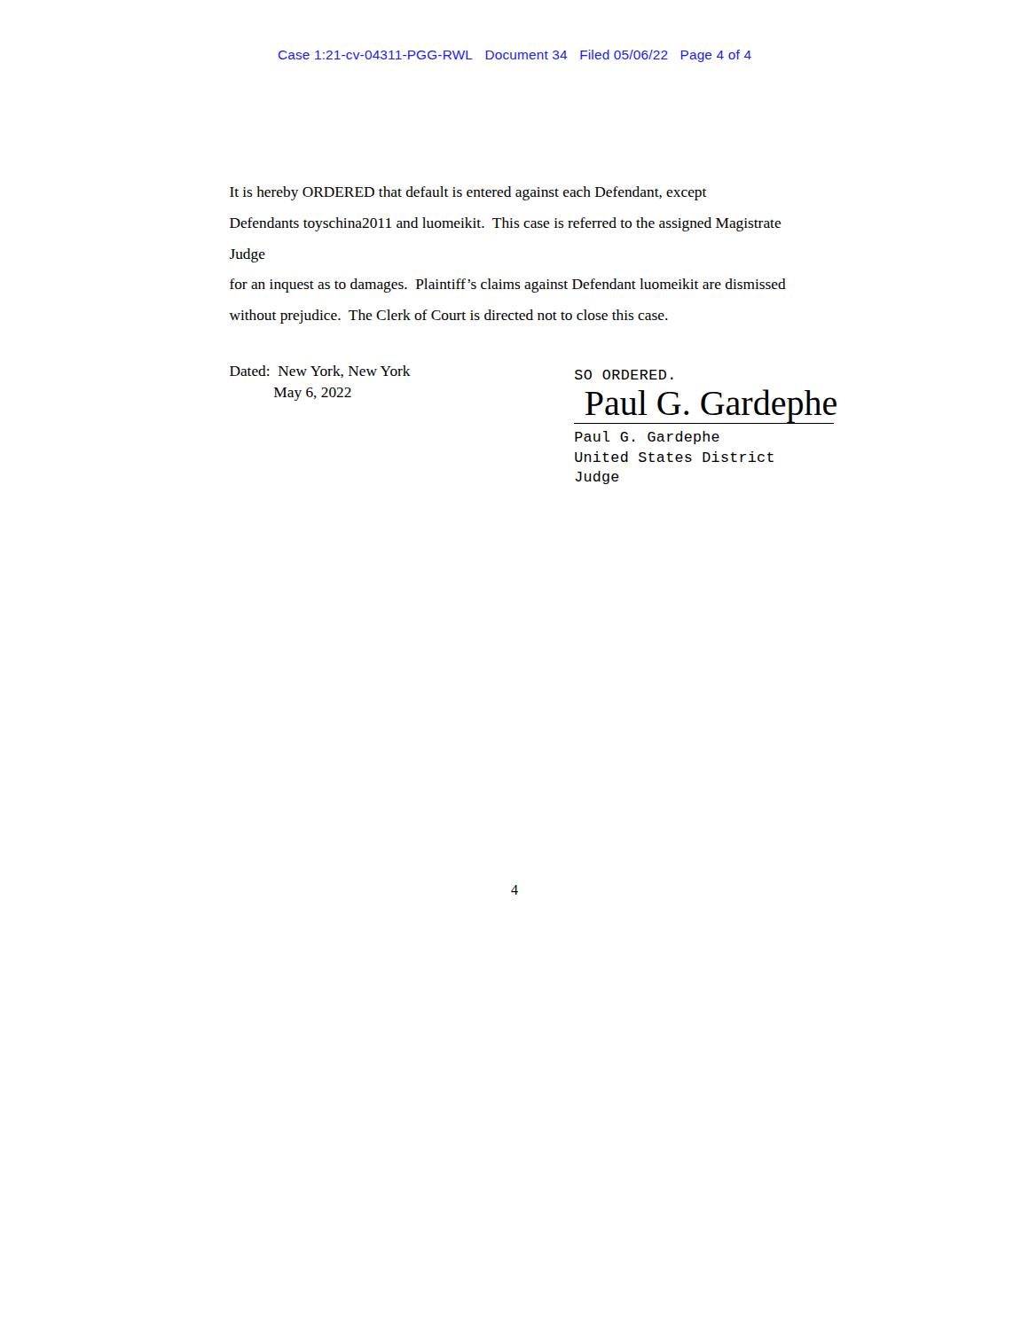Case 1:21-cv-04311-PGG-RWL Document 34 Filed 05/06/22 Page 4 of 4
It is hereby ORDERED that default is entered against each Defendant, except
Defendants toyschina2011 and luomeikit. This case is referred to the assigned Magistrate Judge
for an inquest as to damages. Plaintiff’s claims against Defendant luomeikit are dismissed
without prejudice. The Clerk of Court is directed not to close this case.
Dated: New York, New York
May 6, 2022
SO ORDERED.
Paul G. Gardephe
Paul G. Gardephe
United States District Judge
4